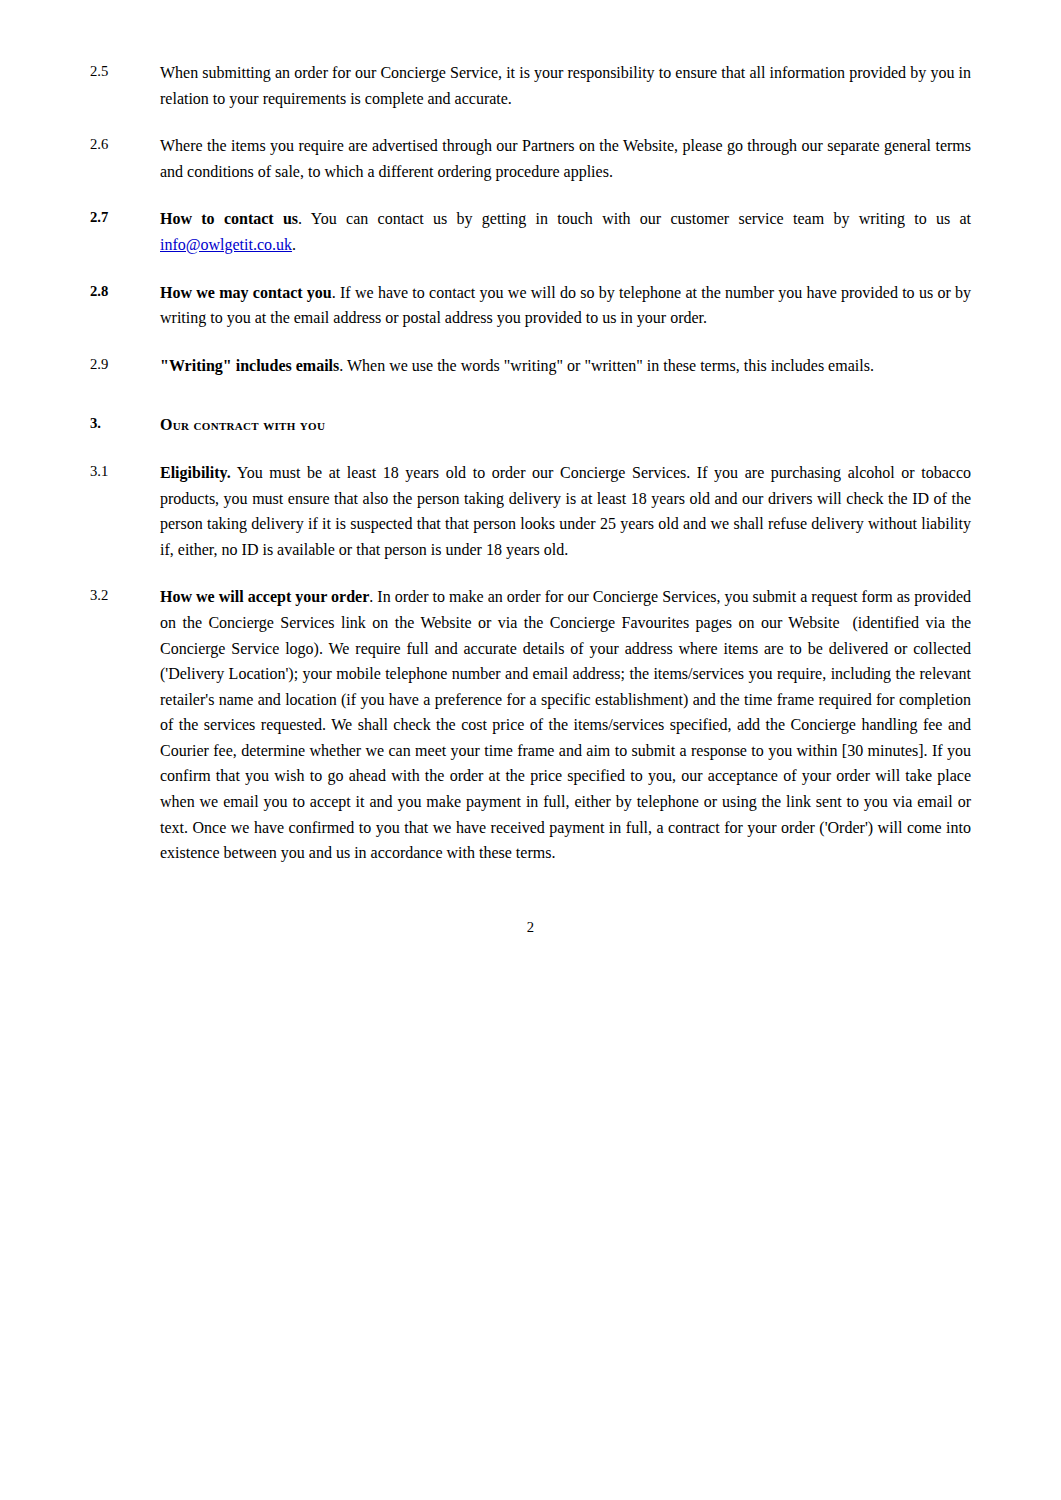2.5
When submitting an order for our Concierge Service, it is your responsibility to ensure that all information provided by you in relation to your requirements is complete and accurate.
2.6
Where the items you require are advertised through our Partners on the Website, please go through our separate general terms and conditions of sale, to which a different ordering procedure applies.
2.7
How to contact us. You can contact us by getting in touch with our customer service team by writing to us at info@owlgetit.co.uk.
2.8
How we may contact you. If we have to contact you we will do so by telephone at the number you have provided to us or by writing to you at the email address or postal address you provided to us in your order.
2.9
"Writing" includes emails. When we use the words "writing" or "written" in these terms, this includes emails.
3.
Our contract with you
3.1
Eligibility. You must be at least 18 years old to order our Concierge Services. If you are purchasing alcohol or tobacco products, you must ensure that also the person taking delivery is at least 18 years old and our drivers will check the ID of the person taking delivery if it is suspected that that person looks under 25 years old and we shall refuse delivery without liability if, either, no ID is available or that person is under 18 years old.
3.2
How we will accept your order. In order to make an order for our Concierge Services, you submit a request form as provided on the Concierge Services link on the Website or via the Concierge Favourites pages on our Website (identified via the Concierge Service logo). We require full and accurate details of your address where items are to be delivered or collected ('Delivery Location'); your mobile telephone number and email address; the items/services you require, including the relevant retailer's name and location (if you have a preference for a specific establishment) and the time frame required for completion of the services requested. We shall check the cost price of the items/services specified, add the Concierge handling fee and Courier fee, determine whether we can meet your time frame and aim to submit a response to you within [30 minutes]. If you confirm that you wish to go ahead with the order at the price specified to you, our acceptance of your order will take place when we email you to accept it and you make payment in full, either by telephone or using the link sent to you via email or text. Once we have confirmed to you that we have received payment in full, a contract for your order ('Order') will come into existence between you and us in accordance with these terms.
2